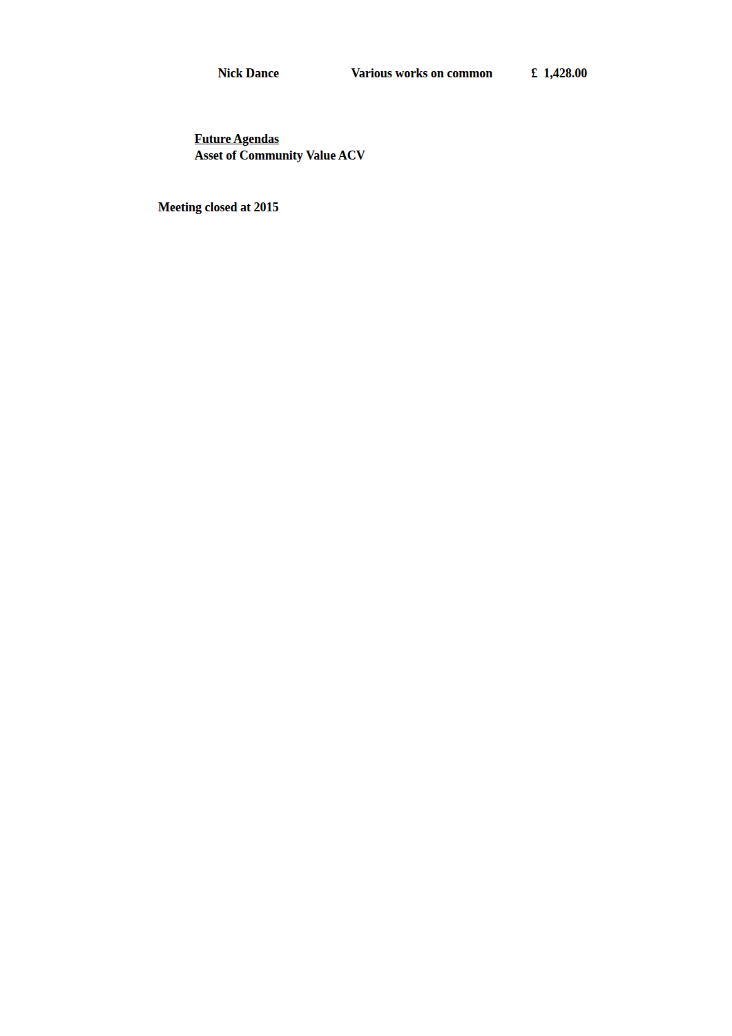| Nick Dance | Various works on common | £ 1,428.00 |
Future Agendas
Asset of Community Value ACV
Meeting closed at 2015